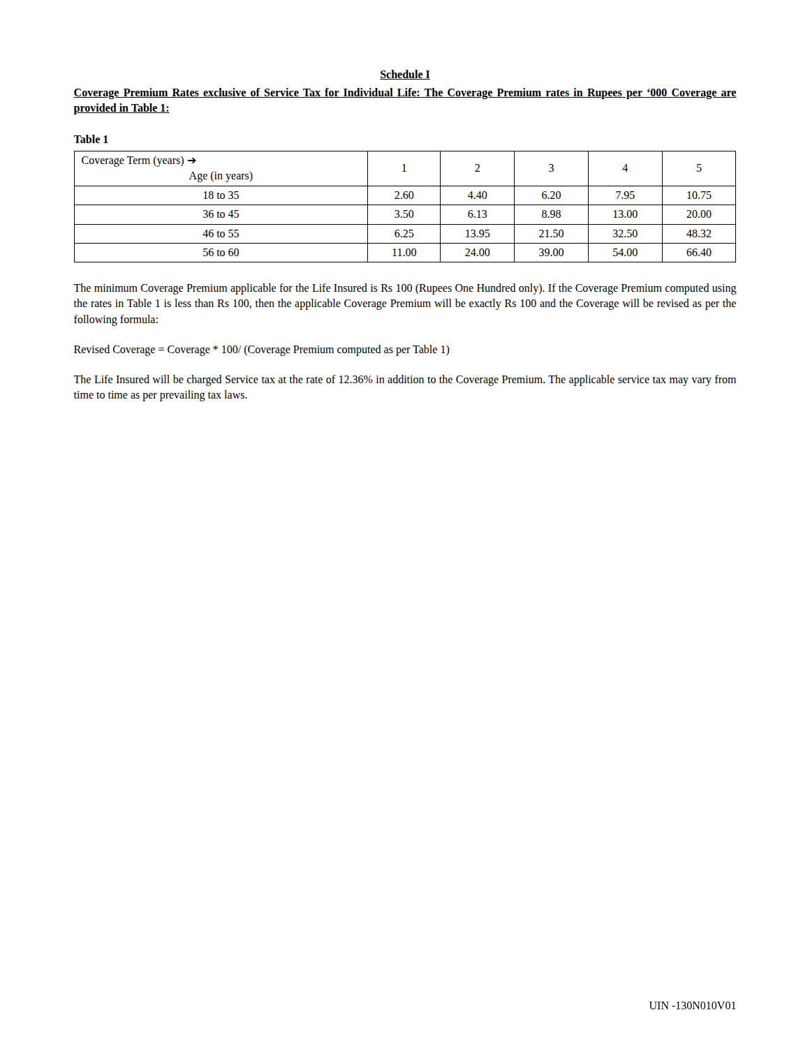Schedule I
Coverage Premium Rates exclusive of Service Tax for Individual Life: The Coverage Premium rates in Rupees per ‘000 Coverage are provided in Table 1:
Table 1
| Coverage Term (years) ➔ Age (in years) | 1 | 2 | 3 | 4 | 5 |
| 18 to 35 | 2.60 | 4.40 | 6.20 | 7.95 | 10.75 |
| 36 to 45 | 3.50 | 6.13 | 8.98 | 13.00 | 20.00 |
| 46 to 55 | 6.25 | 13.95 | 21.50 | 32.50 | 48.32 |
| 56 to 60 | 11.00 | 24.00 | 39.00 | 54.00 | 66.40 |
The minimum Coverage Premium applicable for the Life Insured is Rs 100 (Rupees One Hundred only). If the Coverage Premium computed using the rates in Table 1 is less than Rs 100, then the applicable Coverage Premium will be exactly Rs 100 and the Coverage will be revised as per the following formula:
Revised Coverage = Coverage * 100/ (Coverage Premium computed as per Table 1)
The Life Insured will be charged Service tax at the rate of 12.36% in addition to the Coverage Premium. The applicable service tax may vary from time to time as per prevailing tax laws.
UIN -130N010V01